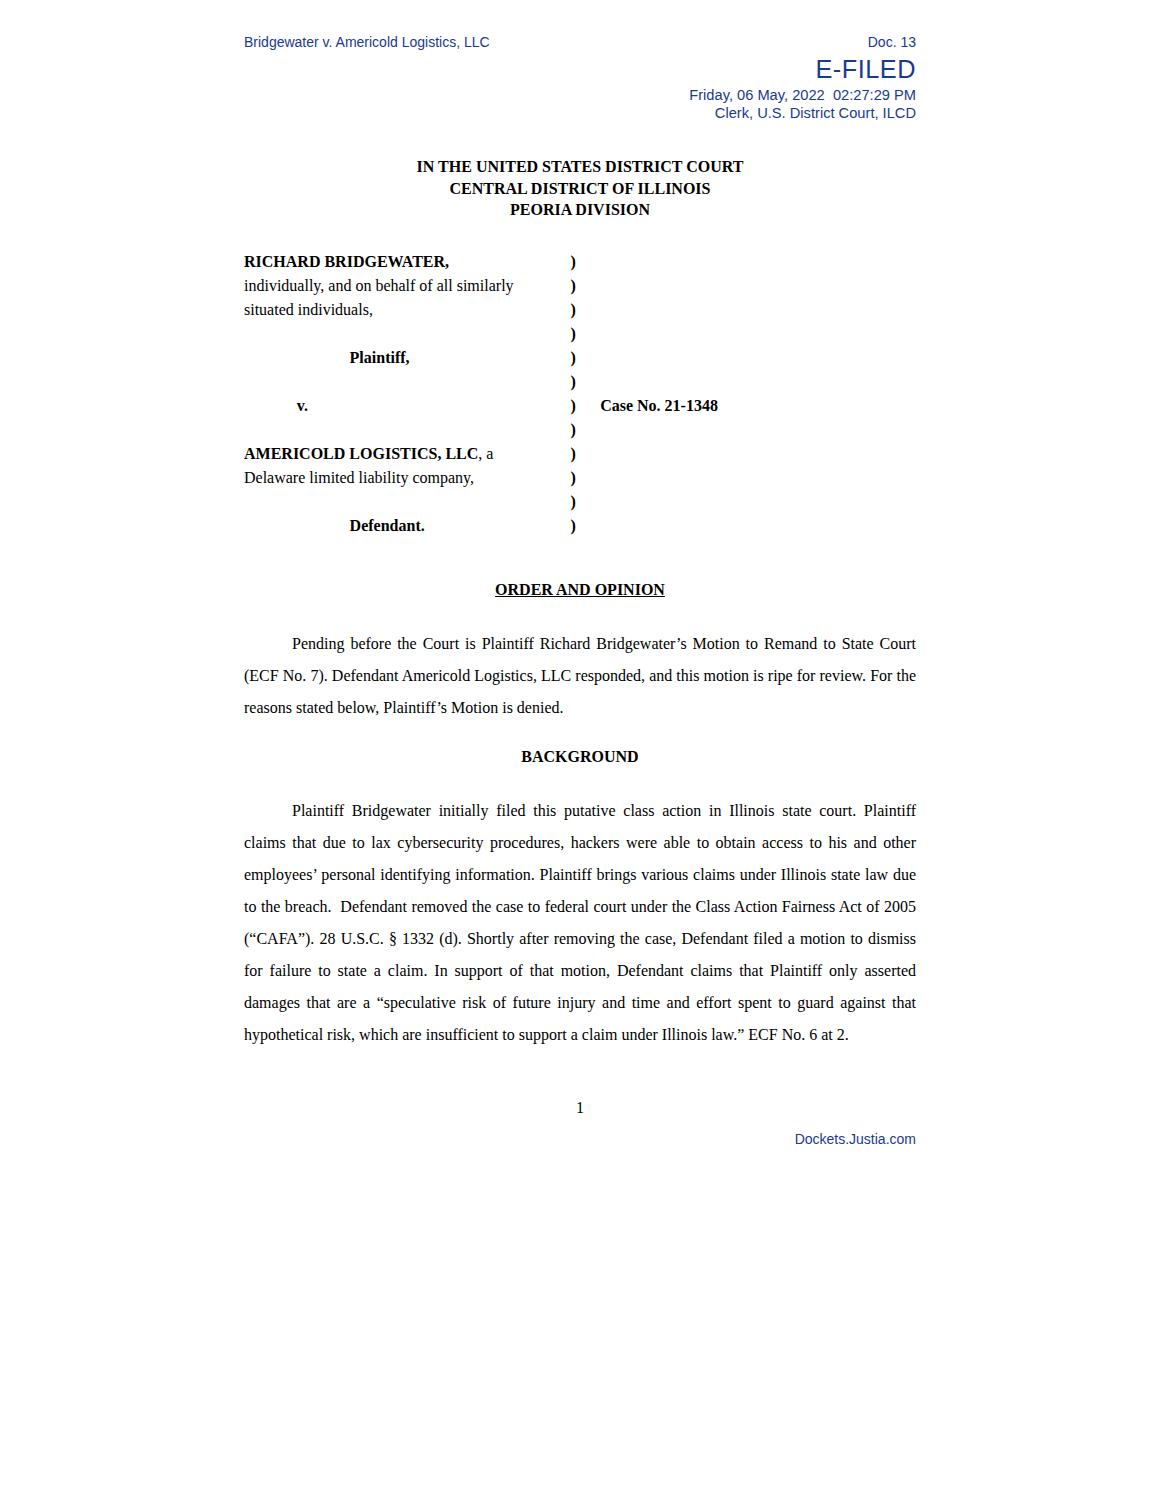Bridgewater v. Americold Logistics, LLC Doc. 13
E-FILED
Friday, 06 May, 2022 02:27:29 PM
Clerk, U.S. District Court, ILCD
IN THE UNITED STATES DISTRICT COURT
CENTRAL DISTRICT OF ILLINOIS
PEORIA DIVISION
| RICHARD BRIDGEWATER, | ) | |
| individually, and on behalf of all similarly | ) | |
| situated individuals, | ) | |
| | ) | |
| Plaintiff, | ) | |
| | ) | |
| v. | ) | Case No. 21-1348 |
| | ) | |
| AMERICOLD LOGISTICS, LLC , a | ) | |
| Delaware limited liability company, | ) | |
| | ) | |
| Defendant. | ) | |
ORDER AND OPINION
Pending before the Court is Plaintiff Richard Bridgewater’s Motion to Remand to State Court (ECF No. 7). Defendant Americold Logistics, LLC responded, and this motion is ripe for review. For the reasons stated below, Plaintiff’s Motion is denied.
BACKGROUND
Plaintiff Bridgewater initially filed this putative class action in Illinois state court. Plaintiff claims that due to lax cybersecurity procedures, hackers were able to obtain access to his and other employees’ personal identifying information. Plaintiff brings various claims under Illinois state law due to the breach. Defendant removed the case to federal court under the Class Action Fairness Act of 2005 (“CAFA”). 28 U.S.C. § 1332 (d). Shortly after removing the case, Defendant filed a motion to dismiss for failure to state a claim. In support of that motion, Defendant claims that Plaintiff only asserted damages that are a “speculative risk of future injury and time and effort spent to guard against that hypothetical risk, which are insufficient to support a claim under Illinois law.” ECF No. 6 at 2.
1
Dockets.Justia.com